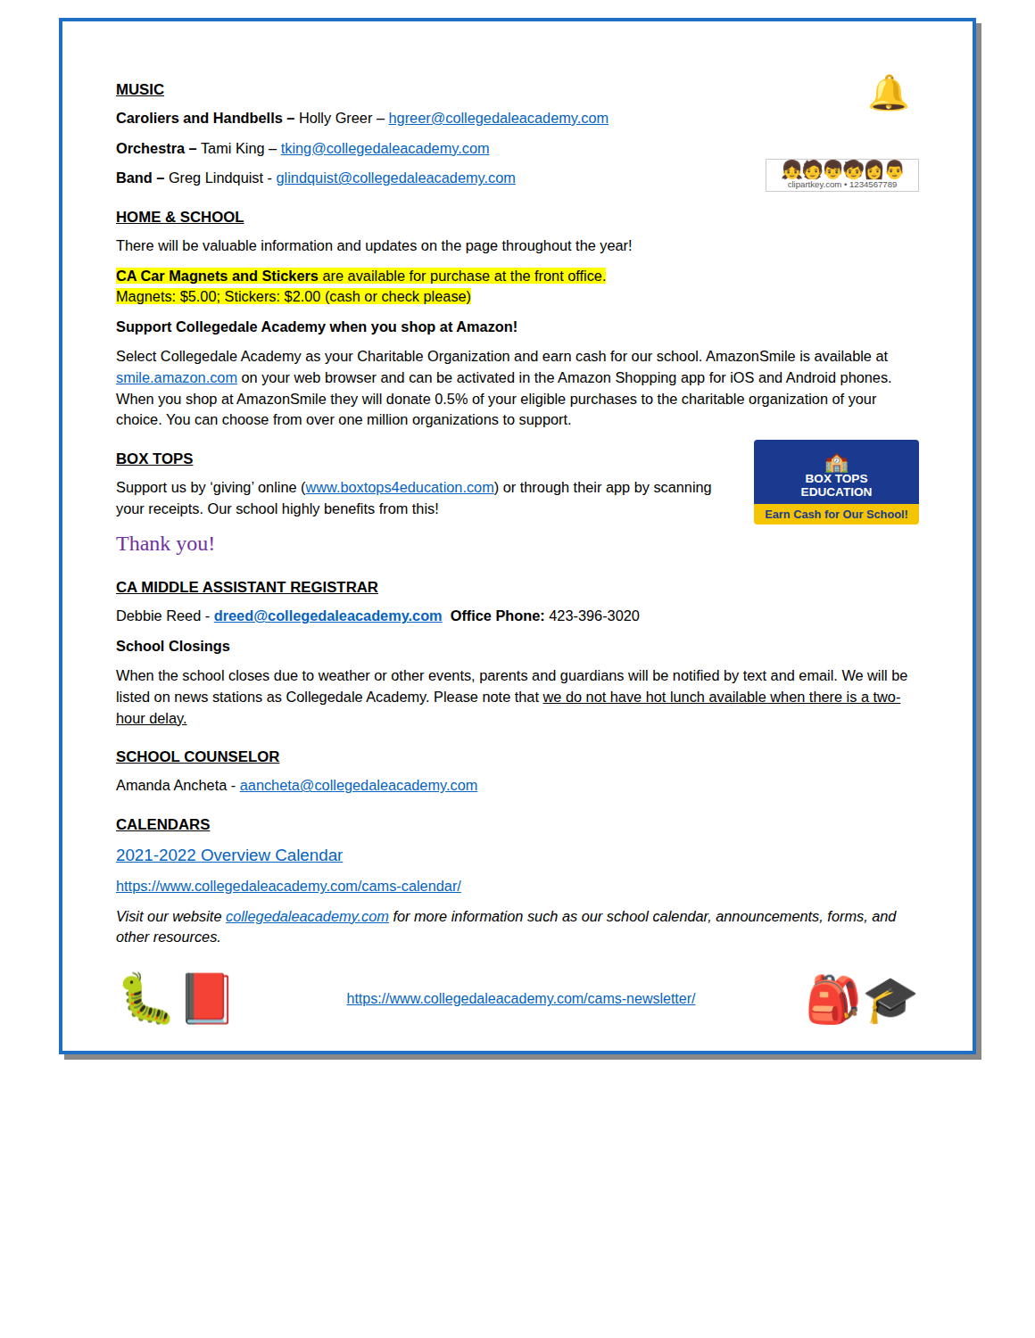🔔
MUSIC
Caroliers and Handbells – Holly Greer – hgreer@collegedaleacademy.com
Orchestra – Tami King – tking@collegedaleacademy.com
👧🧑👦🧒👩👨
clipartkey.com • 1234567789
Band – Greg Lindquist - glindquist@collegedaleacademy.com
HOME & SCHOOL
There will be valuable information and updates on the page throughout the year!
CA Car Magnets and Stickers are available for purchase at the front office.
Magnets: $5.00; Stickers: $2.00 (cash or check please)
Support Collegedale Academy when you shop at Amazon!
Select Collegedale Academy as your Charitable Organization and earn cash for our school. AmazonSmile is available at smile.amazon.com on your web browser and can be activated in the Amazon Shopping app for iOS and Android phones. When you shop at AmazonSmile they will donate 0.5% of your eligible purchases to the charitable organization of your choice. You can choose from over one million organizations to support.
🏫 BOX TOPS
EDUCATION
Earn Cash for Our School!
BOX TOPS
Support us by ‘giving’ online (www.boxtops4education.com) or through their app by scanning your receipts. Our school highly benefits from this!
Thank you!
CA MIDDLE ASSISTANT REGISTRAR
Debbie Reed - dreed@collegedaleacademy.com Office Phone: 423-396-3020
School Closings
When the school closes due to weather or other events, parents and guardians will be notified by text and email. We will be listed on news stations as Collegedale Academy. Please note that we do not have hot lunch available when there is a two-hour delay.
SCHOOL COUNSELOR
Amanda Ancheta - aancheta@collegedaleacademy.com
CALENDARS
2021-2022 Overview Calendar
https://www.collegedaleacademy.com/cams-calendar/
Visit our website collegedaleacademy.com for more information such as our school calendar, announcements, forms, and other resources.
🐛📕
https://www.collegedaleacademy.com/cams-newsletter/
🎒🎓